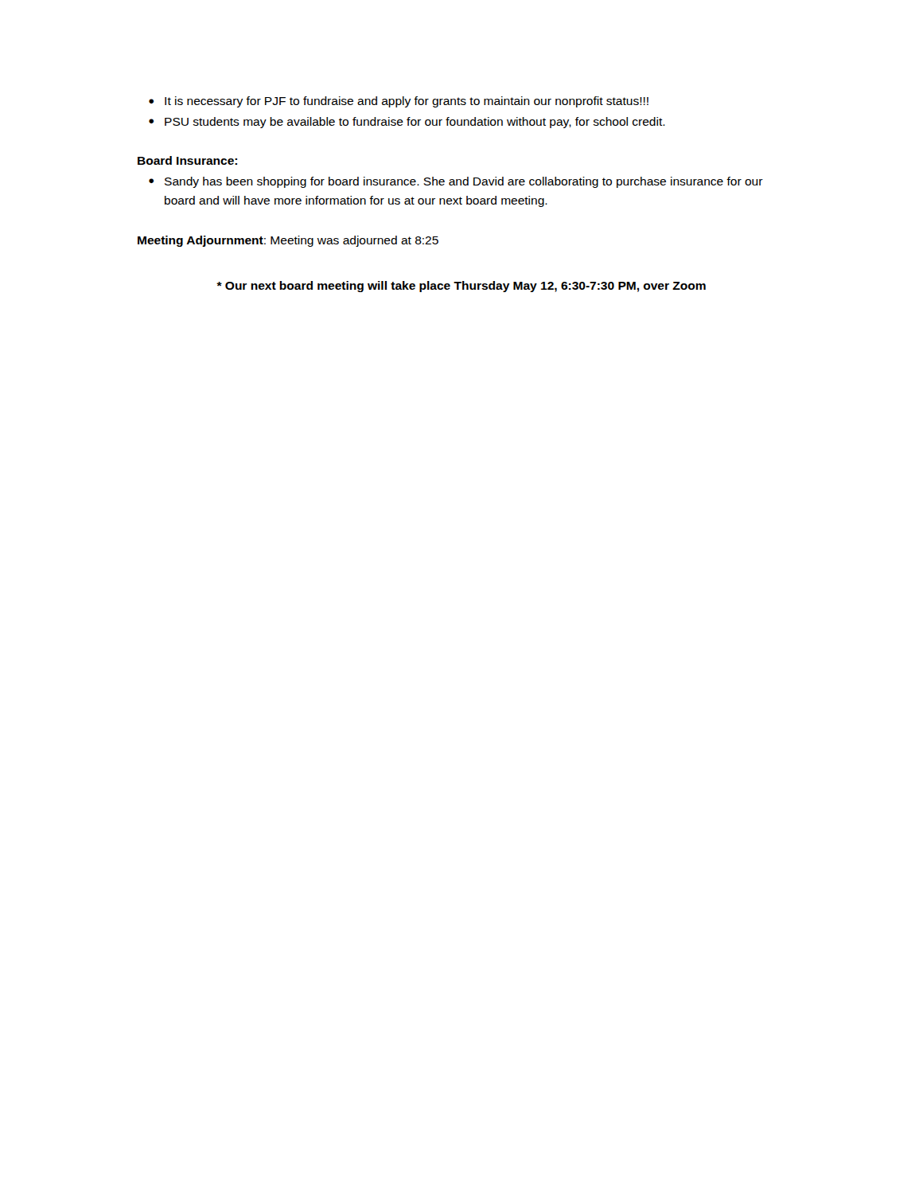It is necessary for PJF to fundraise and apply for grants to maintain our nonprofit status!!!
PSU students may be available to fundraise for our foundation without pay, for school credit.
Board Insurance:
Sandy has been shopping for board insurance. She and David are collaborating to purchase insurance for our board and will have more information for us at our next board meeting.
Meeting Adjournment: Meeting was adjourned at 8:25
* Our next board meeting will take place Thursday May 12, 6:30-7:30 PM, over Zoom